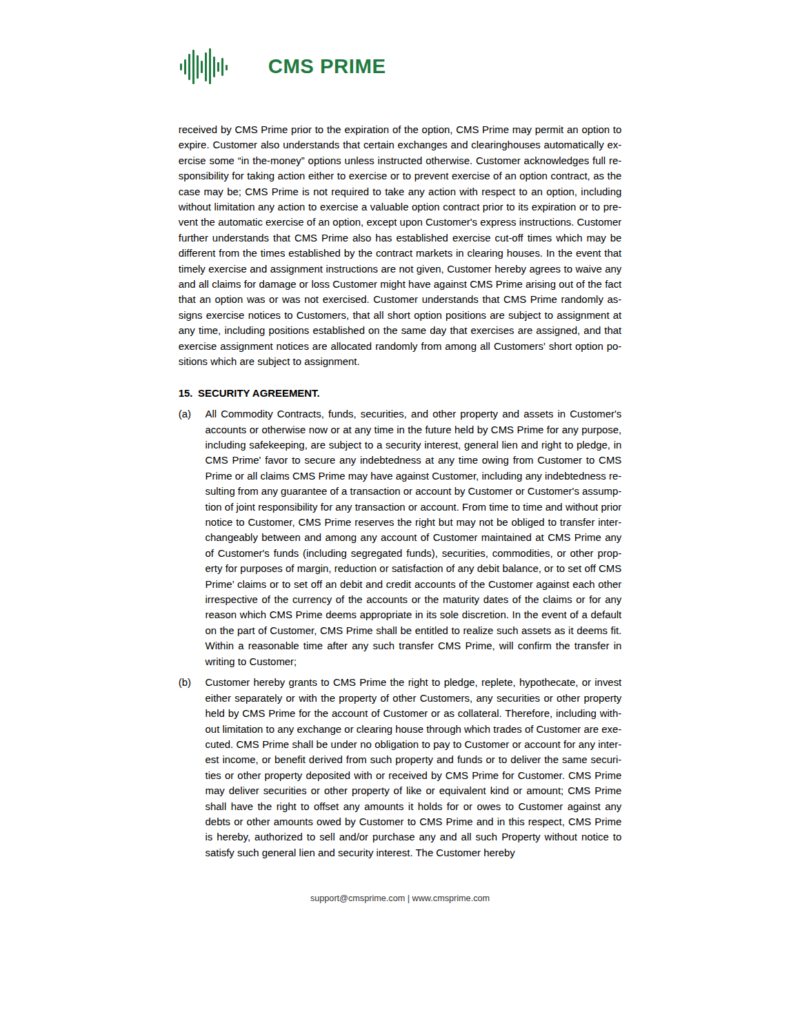CMS PRIME
received by CMS Prime prior to the expiration of the option, CMS Prime may permit an option to expire. Customer also understands that certain exchanges and clearinghouses automatically exercise some “in the-money” options unless instructed otherwise. Customer acknowledges full responsibility for taking action either to exercise or to prevent exercise of an option contract, as the case may be; CMS Prime is not required to take any action with respect to an option, including without limitation any action to exercise a valuable option contract prior to its expiration or to prevent the automatic exercise of an option, except upon Customer's express instructions. Customer further understands that CMS Prime also has established exercise cut-off times which may be different from the times established by the contract markets in clearing houses. In the event that timely exercise and assignment instructions are not given, Customer hereby agrees to waive any and all claims for damage or loss Customer might have against CMS Prime arising out of the fact that an option was or was not exercised. Customer understands that CMS Prime randomly assigns exercise notices to Customers, that all short option positions are subject to assignment at any time, including positions established on the same day that exercises are assigned, and that exercise assignment notices are allocated randomly from among all Customers' short option positions which are subject to assignment.
15. SECURITY AGREEMENT.
(a)
All Commodity Contracts, funds, securities, and other property and assets in Customer's accounts or otherwise now or at any time in the future held by CMS Prime for any purpose, including safekeeping, are subject to a security interest, general lien and right to pledge, in CMS Prime' favor to secure any indebtedness at any time owing from Customer to CMS Prime or all claims CMS Prime may have against Customer, including any indebtedness resulting from any guarantee of a transaction or account by Customer or Customer's assumption of joint responsibility for any transaction or account. From time to time and without prior notice to Customer, CMS Prime reserves the right but may not be obliged to transfer interchangeably between and among any account of Customer maintained at CMS Prime any of Customer's funds (including segregated funds), securities, commodities, or other property for purposes of margin, reduction or satisfaction of any debit balance, or to set off CMS Prime’ claims or to set off an debit and credit accounts of the Customer against each other irrespective of the currency of the accounts or the maturity dates of the claims or for any reason which CMS Prime deems appropriate in its sole discretion. In the event of a default on the part of Customer, CMS Prime shall be entitled to realize such assets as it deems fit. Within a reasonable time after any such transfer CMS Prime, will confirm the transfer in writing to Customer;
(b)
Customer hereby grants to CMS Prime the right to pledge, replete, hypothecate, or invest either separately or with the property of other Customers, any securities or other property held by CMS Prime for the account of Customer or as collateral. Therefore, including without limitation to any exchange or clearing house through which trades of Customer are executed. CMS Prime shall be under no obligation to pay to Customer or account for any interest income, or benefit derived from such property and funds or to deliver the same securities or other property deposited with or received by CMS Prime for Customer. CMS Prime may deliver securities or other property of like or equivalent kind or amount; CMS Prime shall have the right to offset any amounts it holds for or owes to Customer against any debts or other amounts owed by Customer to CMS Prime and in this respect, CMS Prime is hereby, authorized to sell and/or purchase any and all such Property without notice to satisfy such general lien and security interest. The Customer hereby
support@cmsprime.com | www.cmsprime.com